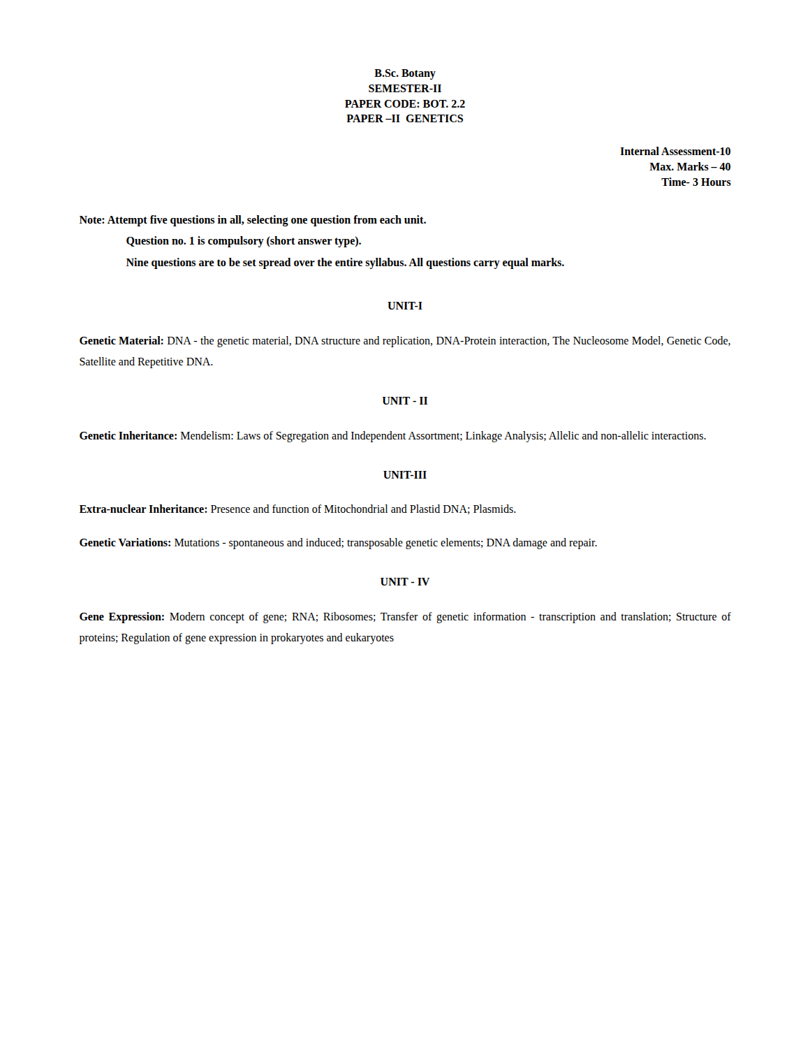B.Sc. Botany
SEMESTER-II
PAPER CODE: BOT. 2.2
PAPER –II GENETICS
Internal Assessment-10
Max. Marks – 40
Time- 3 Hours
Note: Attempt five questions in all, selecting one question from each unit.
Question no. 1 is compulsory (short answer type).
Nine questions are to be set spread over the entire syllabus. All questions carry equal marks.
UNIT-I
Genetic Material: DNA - the genetic material, DNA structure and replication, DNA-Protein interaction, The Nucleosome Model, Genetic Code, Satellite and Repetitive DNA.
UNIT - II
Genetic Inheritance: Mendelism: Laws of Segregation and Independent Assortment; Linkage Analysis; Allelic and non-allelic interactions.
UNIT-III
Extra-nuclear Inheritance: Presence and function of Mitochondrial and Plastid DNA; Plasmids.
Genetic Variations: Mutations - spontaneous and induced; transposable genetic elements; DNA damage and repair.
UNIT - IV
Gene Expression: Modern concept of gene; RNA; Ribosomes; Transfer of genetic information - transcription and translation; Structure of proteins; Regulation of gene expression in prokaryotes and eukaryotes